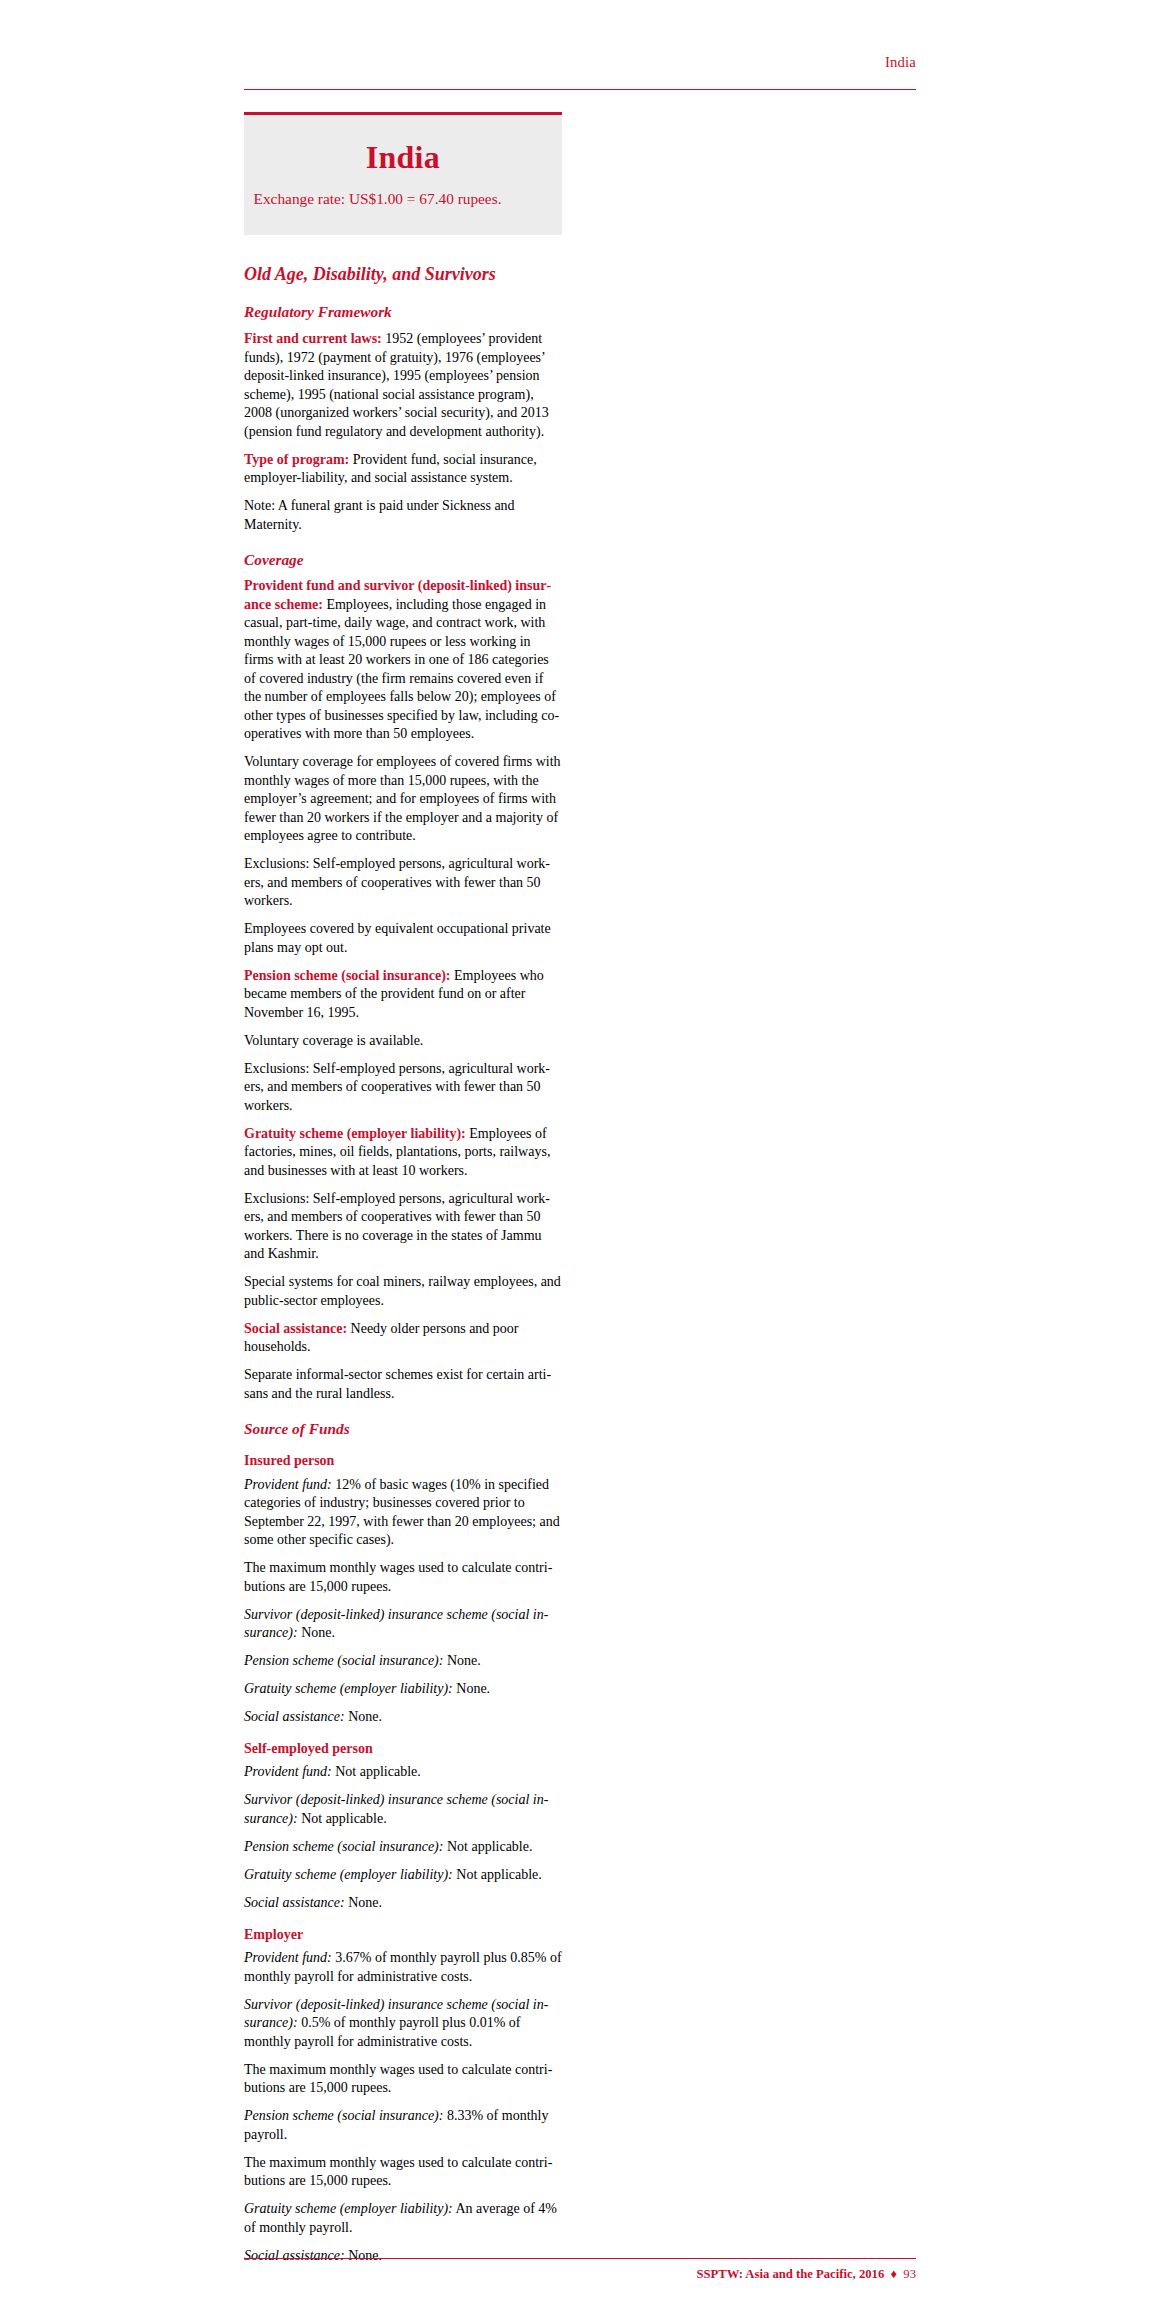India
India
Exchange rate: US$1.00 = 67.40 rupees.
Old Age, Disability, and Survivors
Regulatory Framework
First and current laws: 1952 (employees’ provident funds), 1972 (payment of gratuity), 1976 (employees’ deposit-linked insurance), 1995 (employees’ pension scheme), 1995 (national social assistance program), 2008 (unorganized workers’ social security), and 2013 (pension fund regulatory and development authority).
Type of program: Provident fund, social insurance, employer-liability, and social assistance system.
Note: A funeral grant is paid under Sickness and Maternity.
Coverage
Provident fund and survivor (deposit-linked) insurance scheme: Employees, including those engaged in casual, part-time, daily wage, and contract work, with monthly wages of 15,000 rupees or less working in firms with at least 20 workers in one of 186 categories of covered industry (the firm remains covered even if the number of employees falls below 20); employees of other types of businesses specified by law, including cooperatives with more than 50 employees.
Voluntary coverage for employees of covered firms with monthly wages of more than 15,000 rupees, with the employer’s agreement; and for employees of firms with fewer than 20 workers if the employer and a majority of employees agree to contribute.
Exclusions: Self-employed persons, agricultural workers, and members of cooperatives with fewer than 50 workers.
Employees covered by equivalent occupational private plans may opt out.
Pension scheme (social insurance): Employees who became members of the provident fund on or after November 16, 1995.
Voluntary coverage is available.
Exclusions: Self-employed persons, agricultural workers, and members of cooperatives with fewer than 50 workers.
Gratuity scheme (employer liability): Employees of factories, mines, oil fields, plantations, ports, railways, and businesses with at least 10 workers.
Exclusions: Self-employed persons, agricultural workers, and members of cooperatives with fewer than 50 workers. There is no coverage in the states of Jammu and Kashmir.
Special systems for coal miners, railway employees, and public-sector employees.
Social assistance: Needy older persons and poor households.
Separate informal-sector schemes exist for certain artisans and the rural landless.
Source of Funds
Insured person
Provident fund: 12% of basic wages (10% in specified categories of industry; businesses covered prior to September 22, 1997, with fewer than 20 employees; and some other specific cases).
The maximum monthly wages used to calculate contributions are 15,000 rupees.
Survivor (deposit-linked) insurance scheme (social insurance): None.
Pension scheme (social insurance): None.
Gratuity scheme (employer liability): None.
Social assistance: None.
Self-employed person
Provident fund: Not applicable.
Survivor (deposit-linked) insurance scheme (social insurance): Not applicable.
Pension scheme (social insurance): Not applicable.
Gratuity scheme (employer liability): Not applicable.
Social assistance: None.
Employer
Provident fund: 3.67% of monthly payroll plus 0.85% of monthly payroll for administrative costs.
Survivor (deposit-linked) insurance scheme (social insurance): 0.5% of monthly payroll plus 0.01% of monthly payroll for administrative costs.
The maximum monthly wages used to calculate contributions are 15,000 rupees.
Pension scheme (social insurance): 8.33% of monthly payroll.
The maximum monthly wages used to calculate contributions are 15,000 rupees.
Gratuity scheme (employer liability): An average of 4% of monthly payroll.
Social assistance: None.
SSPTW: Asia and the Pacific, 2016 ♦ 93